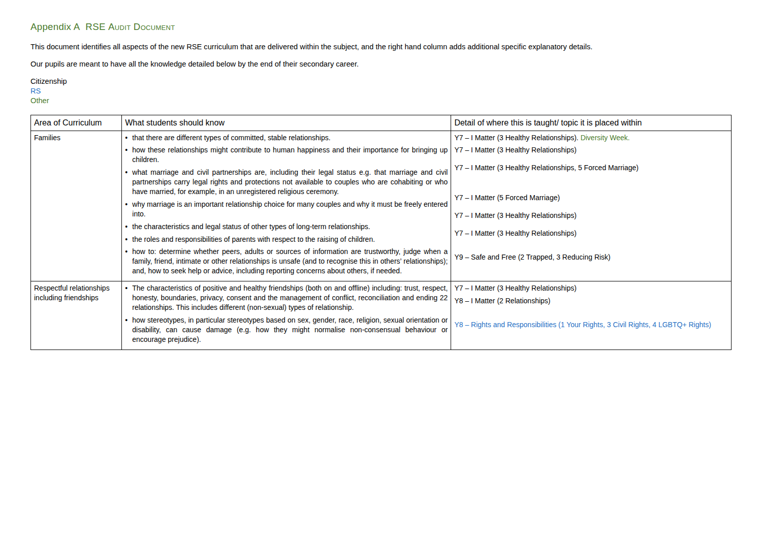Appendix A RSE Audit Document
This document identifies all aspects of the new RSE curriculum that are delivered within the subject, and the right hand column adds additional specific explanatory details.
Our pupils are meant to have all the knowledge detailed below by the end of their secondary career.
Citizenship RS Other
| Area of Curriculum | What students should know | Detail of where this is taught/ topic it is placed within |
| --- | --- | --- |
| Families | that there are different types of committed, stable relationships. how these relationships might contribute to human happiness and their importance for bringing up children. what marriage and civil partnerships are, including their legal status e.g. that marriage and civil partnerships carry legal rights and protections not available to couples who are cohabiting or who have married, for example, in an unregistered religious ceremony. why marriage is an important relationship choice for many couples and why it must be freely entered into. the characteristics and legal status of other types of long-term relationships. the roles and responsibilities of parents with respect to the raising of children. how to: determine whether peers, adults or sources of information are trustworthy, judge when a family, friend, intimate or other relationships is unsafe (and to recognise this in others’ relationships); and, how to seek help or advice, including reporting concerns about others, if needed. | Y7 – I Matter (3 Healthy Relationships). Diversity Week. Y7 – I Matter (3 Healthy Relationships) Y7 – I Matter (3 Healthy Relationships, 5 Forced Marriage) Y7 – I Matter (5 Forced Marriage) Y7 – I Matter (3 Healthy Relationships) Y7 – I Matter (3 Healthy Relationships) Y9 – Safe and Free (2 Trapped, 3 Reducing Risk) |
| Respectful relationships including friendships | The characteristics of positive and healthy friendships (both on and offline) including: trust, respect, honesty, boundaries, privacy, consent and the management of conflict, reconciliation and ending 22 relationships. This includes different (non-sexual) types of relationship. how stereotypes, in particular stereotypes based on sex, gender, race, religion, sexual orientation or disability, can cause damage (e.g. how they might normalise non-consensual behaviour or encourage prejudice). | Y7 – I Matter (3 Healthy Relationships) Y8 – I Matter (2 Relationships) Y8 – Rights and Responsibilities (1 Your Rights, 3 Civil Rights, 4 LGBTQ+ Rights) |